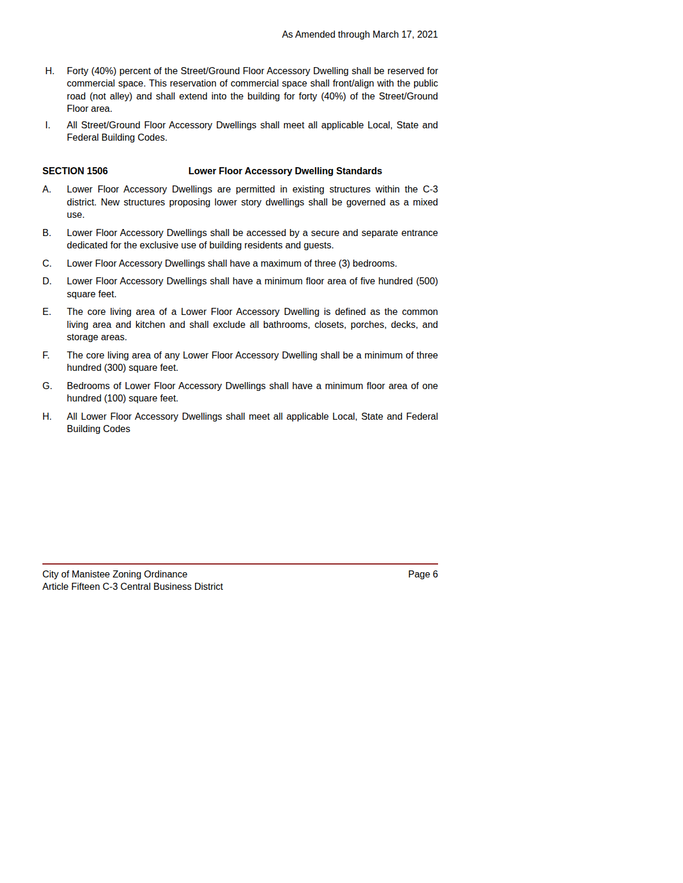As Amended through March 17, 2021
H. Forty (40%) percent of the Street/Ground Floor Accessory Dwelling shall be reserved for commercial space. This reservation of commercial space shall front/align with the public road (not alley) and shall extend into the building for forty (40%) of the Street/Ground Floor area.
I. All Street/Ground Floor Accessory Dwellings shall meet all applicable Local, State and Federal Building Codes.
SECTION 1506 Lower Floor Accessory Dwelling Standards
A. Lower Floor Accessory Dwellings are permitted in existing structures within the C-3 district. New structures proposing lower story dwellings shall be governed as a mixed use.
B. Lower Floor Accessory Dwellings shall be accessed by a secure and separate entrance dedicated for the exclusive use of building residents and guests.
C. Lower Floor Accessory Dwellings shall have a maximum of three (3) bedrooms.
D. Lower Floor Accessory Dwellings shall have a minimum floor area of five hundred (500) square feet.
E. The core living area of a Lower Floor Accessory Dwelling is defined as the common living area and kitchen and shall exclude all bathrooms, closets, porches, decks, and storage areas.
F. The core living area of any Lower Floor Accessory Dwelling shall be a minimum of three hundred (300) square feet.
G. Bedrooms of Lower Floor Accessory Dwellings shall have a minimum floor area of one hundred (100) square feet.
H. All Lower Floor Accessory Dwellings shall meet all applicable Local, State and Federal Building Codes
City of Manistee Zoning Ordinance
Article Fifteen C-3 Central Business District
Page 6